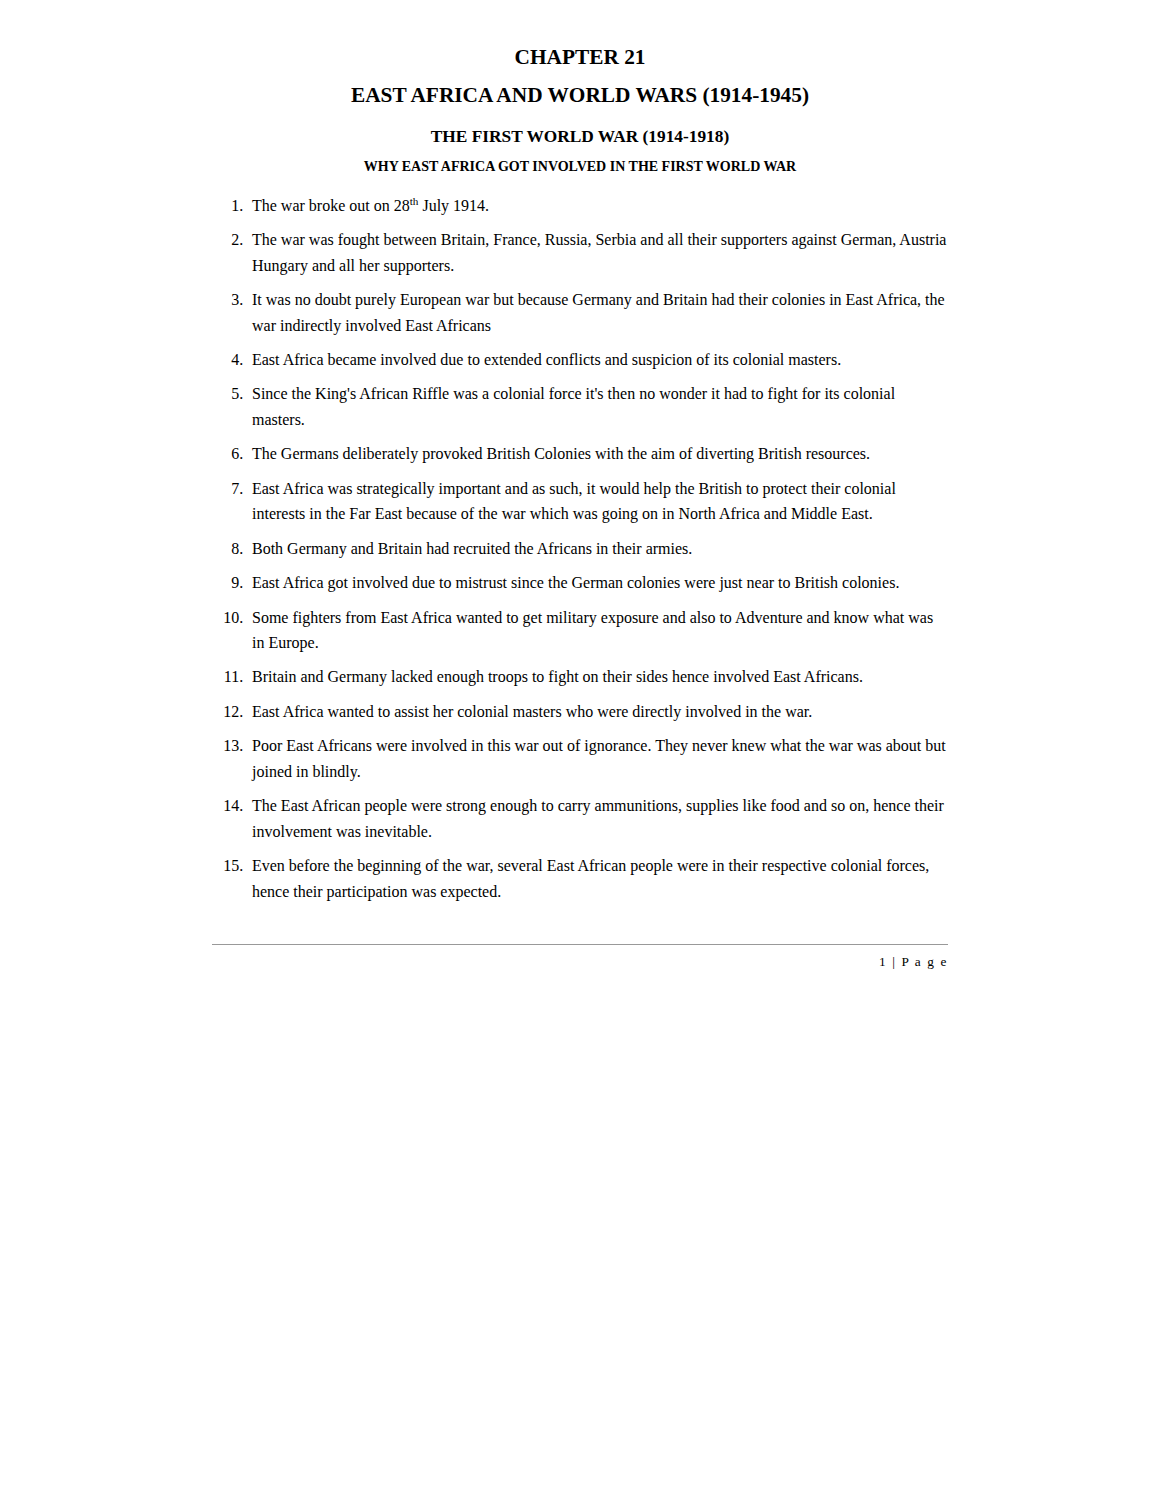CHAPTER 21
EAST AFRICA AND WORLD WARS (1914-1945)
THE FIRST WORLD WAR (1914-1918)
WHY EAST AFRICA GOT INVOLVED IN THE FIRST WORLD WAR
The war broke out on 28th July 1914.
The war was fought between Britain, France, Russia, Serbia and all their supporters against German, Austria Hungary and all her supporters.
It was no doubt purely European war but because Germany and Britain had their colonies in East Africa, the war indirectly involved East Africans
East Africa became involved due to extended conflicts and suspicion of its colonial masters.
Since the King's African Riffle was a colonial force it's then no wonder it had to fight for its colonial masters.
The Germans deliberately provoked British Colonies with the aim of diverting British resources.
East Africa was strategically important and as such, it would help the British to protect their colonial interests in the Far East because of the war which was going on in North Africa and Middle East.
Both Germany and Britain had recruited the Africans in their armies.
East Africa got involved due to mistrust since the German colonies were just near to British colonies.
Some fighters from East Africa wanted to get military exposure and also to Adventure and know what was in Europe.
Britain and Germany lacked enough troops to fight on their sides hence involved East Africans.
East Africa wanted to assist her colonial masters who were directly involved in the war.
Poor East Africans were involved in this war out of ignorance. They never knew what the war was about but joined in blindly.
The East African people were strong enough to carry ammunitions, supplies like food and so on, hence their involvement was inevitable.
Even before the beginning of the war, several East African people were in their respective colonial forces, hence their participation was expected.
1 | P a g e